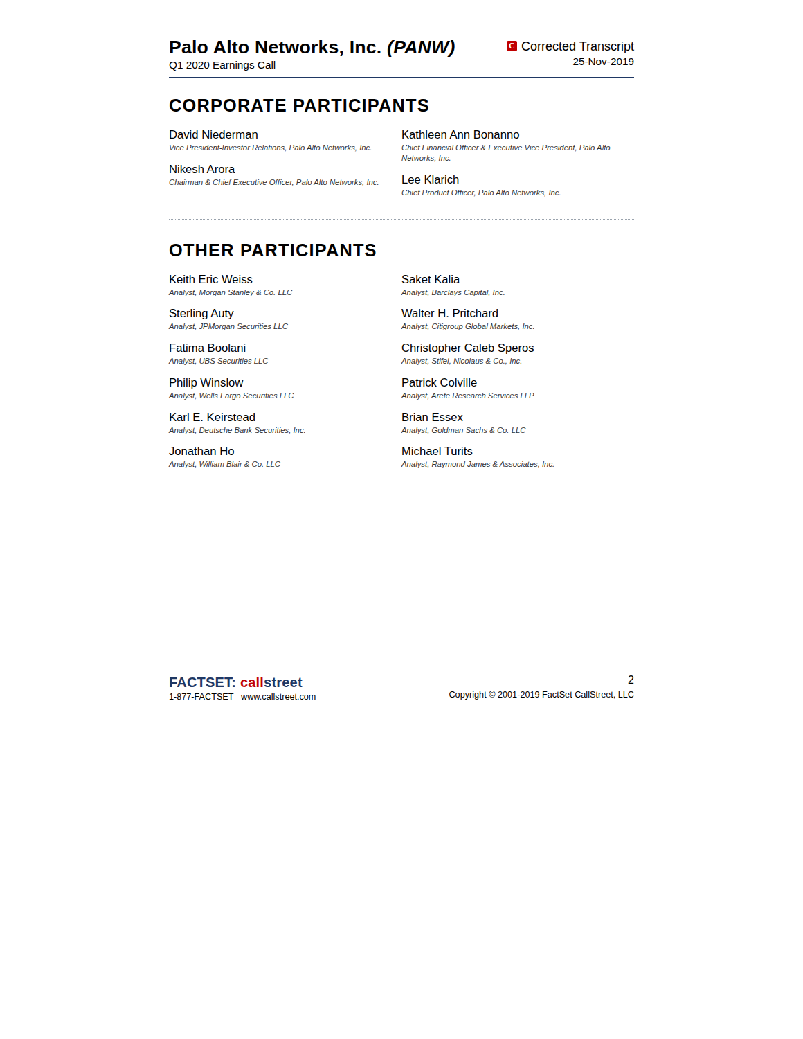Palo Alto Networks, Inc. (PANW)
Q1 2020 Earnings Call
CCorrected Transcript
25-Nov-2019
CORPORATE PARTICIPANTS
David Niederman
Vice President-Investor Relations, Palo Alto Networks, Inc.
Nikesh Arora
Chairman & Chief Executive Officer, Palo Alto Networks, Inc.
Kathleen Ann Bonanno
Chief Financial Officer & Executive Vice President, Palo Alto Networks, Inc.
Lee Klarich
Chief Product Officer, Palo Alto Networks, Inc.
OTHER PARTICIPANTS
Keith Eric Weiss
Analyst, Morgan Stanley & Co. LLC
Sterling Auty
Analyst, JPMorgan Securities LLC
Fatima Boolani
Analyst, UBS Securities LLC
Philip Winslow
Analyst, Wells Fargo Securities LLC
Karl E. Keirstead
Analyst, Deutsche Bank Securities, Inc.
Jonathan Ho
Analyst, William Blair & Co. LLC
Saket Kalia
Analyst, Barclays Capital, Inc.
Walter H. Pritchard
Analyst, Citigroup Global Markets, Inc.
Christopher Caleb Speros
Analyst, Stifel, Nicolaus & Co., Inc.
Patrick Colville
Analyst, Arete Research Services LLP
Brian Essex
Analyst, Goldman Sachs & Co. LLC
Michael Turits
Analyst, Raymond James & Associates, Inc.
FACTSET: call street
1-877-FACTSET www.callstreet.com
2
Copyright © 2001-2019 FactSet CallStreet, LLC